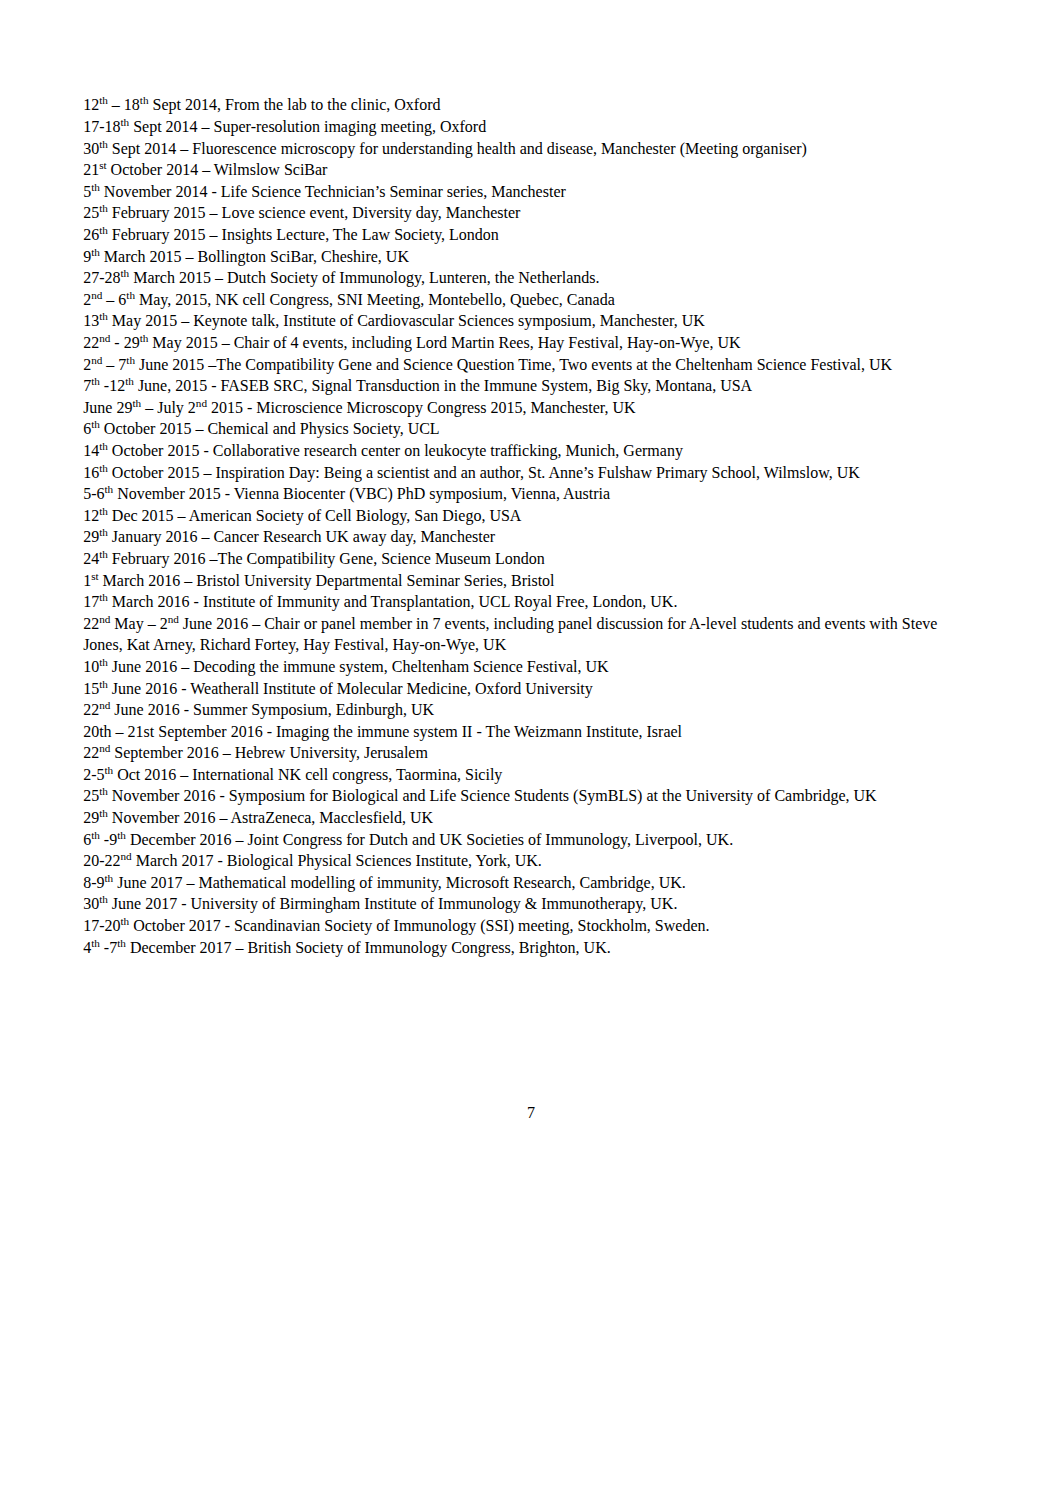12th – 18th Sept 2014, From the lab to the clinic, Oxford
17-18th Sept 2014 – Super-resolution imaging meeting, Oxford
30th Sept 2014 – Fluorescence microscopy for understanding health and disease, Manchester (Meeting organiser)
21st October 2014 – Wilmslow SciBar
5th November 2014 - Life Science Technician’s Seminar series, Manchester
25th February 2015 – Love science event, Diversity day, Manchester
26th February 2015 – Insights Lecture, The Law Society, London
9th March 2015 – Bollington SciBar, Cheshire, UK
27-28th March 2015 – Dutch Society of Immunology, Lunteren, the Netherlands.
2nd – 6th May, 2015, NK cell Congress, SNI Meeting, Montebello, Quebec, Canada
13th May 2015 – Keynote talk, Institute of Cardiovascular Sciences symposium, Manchester, UK
22nd - 29th May 2015 – Chair of 4 events, including Lord Martin Rees, Hay Festival, Hay-on-Wye, UK
2nd – 7th June 2015 –The Compatibility Gene and Science Question Time, Two events at the Cheltenham Science Festival, UK
7th -12th June, 2015 - FASEB SRC, Signal Transduction in the Immune System, Big Sky, Montana, USA
June 29th – July 2nd 2015 - Microscience Microscopy Congress 2015, Manchester, UK
6th October 2015 – Chemical and Physics Society, UCL
14th October 2015 - Collaborative research center on leukocyte trafficking, Munich, Germany
16th October 2015 – Inspiration Day: Being a scientist and an author, St. Anne’s Fulshaw Primary School, Wilmslow, UK
5-6th November 2015 - Vienna Biocenter (VBC) PhD symposium, Vienna, Austria
12th Dec 2015 – American Society of Cell Biology, San Diego, USA
29th January 2016 – Cancer Research UK away day, Manchester
24th February 2016 –The Compatibility Gene, Science Museum London
1st March 2016 – Bristol University Departmental Seminar Series, Bristol
17th March 2016 - Institute of Immunity and Transplantation, UCL Royal Free, London, UK.
22nd May – 2nd June 2016 – Chair or panel member in 7 events, including panel discussion for A-level students and events with Steve Jones, Kat Arney, Richard Fortey, Hay Festival, Hay-on-Wye, UK
10th June 2016 – Decoding the immune system, Cheltenham Science Festival, UK
15th June 2016 - Weatherall Institute of Molecular Medicine, Oxford University
22nd June 2016 - Summer Symposium, Edinburgh, UK
20th – 21st September 2016 - Imaging the immune system II - The Weizmann Institute, Israel
22nd September 2016 – Hebrew University, Jerusalem
2-5th Oct 2016 – International NK cell congress, Taormina, Sicily
25th November 2016 - Symposium for Biological and Life Science Students (SymBLS) at the University of Cambridge, UK
29th November 2016 – AstraZeneca, Macclesfield, UK
6th -9th December 2016 – Joint Congress for Dutch and UK Societies of Immunology, Liverpool, UK.
20-22nd March 2017 - Biological Physical Sciences Institute, York, UK.
8-9th June 2017 – Mathematical modelling of immunity, Microsoft Research, Cambridge, UK.
30th June 2017 - University of Birmingham Institute of Immunology & Immunotherapy, UK.
17-20th October 2017 - Scandinavian Society of Immunology (SSI) meeting, Stockholm, Sweden.
4th -7th December 2017 – British Society of Immunology Congress, Brighton, UK.
7